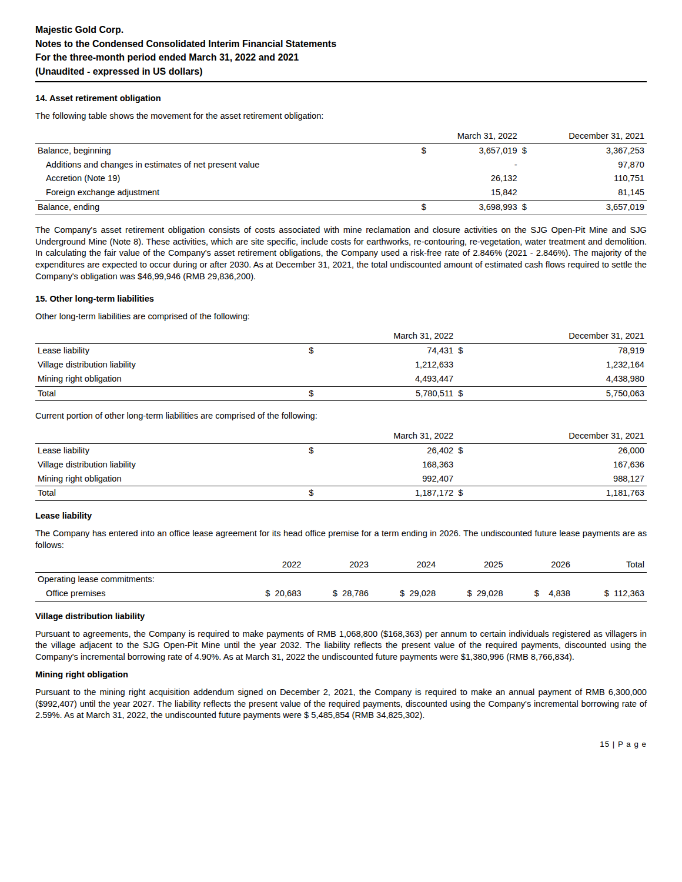Majestic Gold Corp.
Notes to the Condensed Consolidated Interim Financial Statements
For the three-month period ended March 31, 2022 and 2021
(Unaudited - expressed in US dollars)
14. Asset retirement obligation
The following table shows the movement for the asset retirement obligation:
| | March 31, 2022 | December 31, 2021 |
| --- | --- | --- |
| Balance, beginning | $ | 3,657,019 | $ | 3,367,253 |
| Additions and changes in estimates of net present value | | - | | 97,870 |
| Accretion (Note 19) | | 26,132 | | 110,751 |
| Foreign exchange adjustment | | 15,842 | | 81,145 |
| Balance, ending | $ | 3,698,993 | $ | 3,657,019 |
The Company's asset retirement obligation consists of costs associated with mine reclamation and closure activities on the SJG Open-Pit Mine and SJG Underground Mine (Note 8). These activities, which are site specific, include costs for earthworks, re-contouring, re-vegetation, water treatment and demolition. In calculating the fair value of the Company's asset retirement obligations, the Company used a risk-free rate of 2.846% (2021 - 2.846%). The majority of the expenditures are expected to occur during or after 2030. As at December 31, 2021, the total undiscounted amount of estimated cash flows required to settle the Company's obligation was $46,99,946 (RMB 29,836,200).
15. Other long-term liabilities
Other long-term liabilities are comprised of the following:
| | March 31, 2022 | December 31, 2021 |
| --- | --- | --- |
| Lease liability | $ | 74,431 | $ | 78,919 |
| Village distribution liability | | 1,212,633 | | 1,232,164 |
| Mining right obligation | | 4,493,447 | | 4,438,980 |
| Total | $ | 5,780,511 | $ | 5,750,063 |
Current portion of other long-term liabilities are comprised of the following:
| | March 31, 2022 | December 31, 2021 |
| --- | --- | --- |
| Lease liability | $ | 26,402 | $ | 26,000 |
| Village distribution liability | | 168,363 | | 167,636 |
| Mining right obligation | | 992,407 | | 988,127 |
| Total | $ | 1,187,172 | $ | 1,181,763 |
Lease liability
The Company has entered into an office lease agreement for its head office premise for a term ending in 2026. The undiscounted future lease payments are as follows:
| | 2022 | 2023 | 2024 | 2025 | 2026 | Total |
| --- | --- | --- | --- | --- | --- | --- |
| Operating lease commitments: | | | | | | |
| Office premises | $ 20,683 | $ 28,786 | $ 29,028 | $ 29,028 | $ 4,838 | $ 112,363 |
Village distribution liability
Pursuant to agreements, the Company is required to make payments of RMB 1,068,800 ($168,363) per annum to certain individuals registered as villagers in the village adjacent to the SJG Open-Pit Mine until the year 2032. The liability reflects the present value of the required payments, discounted using the Company's incremental borrowing rate of 4.90%. As at March 31, 2022 the undiscounted future payments were $1,380,996 (RMB 8,766,834).
Mining right obligation
Pursuant to the mining right acquisition addendum signed on December 2, 2021, the Company is required to make an annual payment of RMB 6,300,000 ($992,407) until the year 2027. The liability reflects the present value of the required payments, discounted using the Company's incremental borrowing rate of 2.59%. As at March 31, 2022, the undiscounted future payments were $ 5,485,854 (RMB 34,825,302).
15 | P a g e